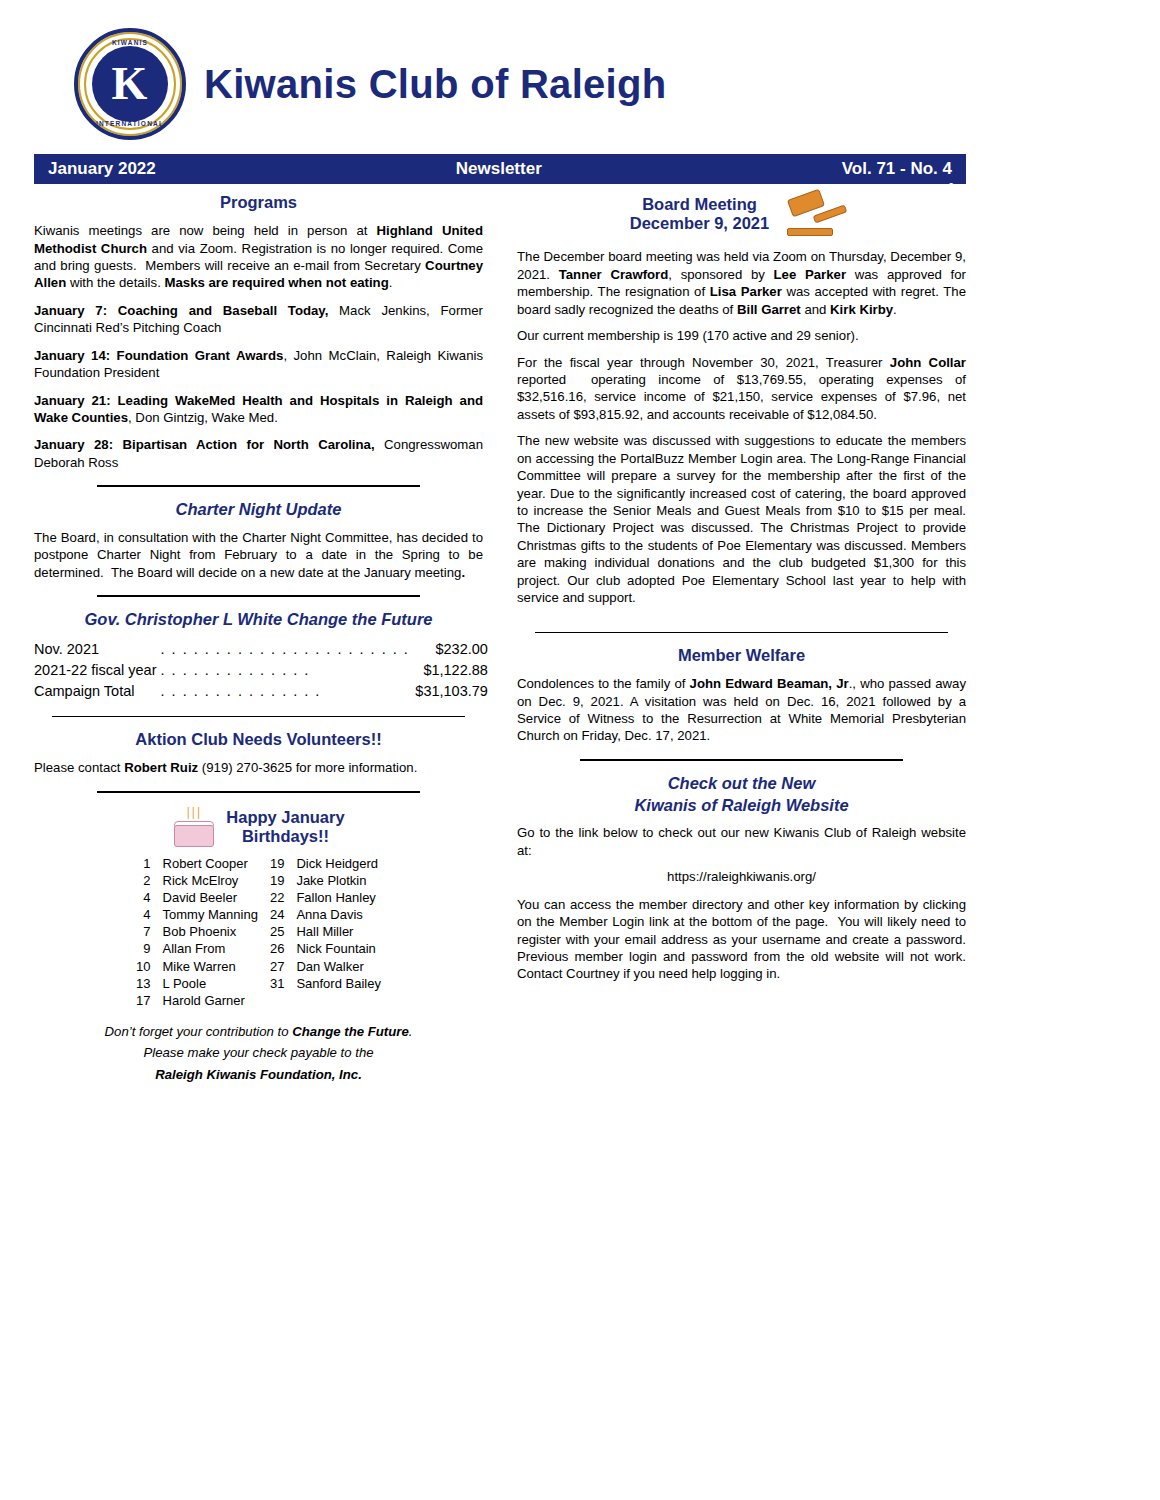KIWANIS
INTERNATIONAL
K
Kiwanis Club of Raleigh
January 2022
Newsletter
Vol. 71 - No. 46
Programs
Kiwanis meetings are now being held in person at Highland United Methodist Church and via Zoom. Registration is no longer required. Come and bring guests. Members will receive an e-mail from Secretary Courtney Allen with the details. Masks are required when not eating.
January 7: Coaching and Baseball Today, Mack Jenkins, Former Cincinnati Red’s Pitching Coach
January 14: Foundation Grant Awards, John McClain, Raleigh Kiwanis Foundation President
January 21: Leading WakeMed Health and Hospitals in Raleigh and Wake Counties, Don Gintzig, Wake Med.
January 28: Bipartisan Action for North Carolina, Congresswoman Deborah Ross
Charter Night Update
The Board, in consultation with the Charter Night Committee, has decided to postpone Charter Night from February to a date in the Spring to be determined. The Board will decide on a new date at the January meeting.
Gov. Christopher L White Change the Future
| Nov. 2021 | . . . . . . . . . . . . . . . . . . . . . . . | $232.00 |
| 2021-22 fiscal year | . . . . . . . . . . . . . . | $1,122.88 |
| Campaign Total | . . . . . . . . . . . . . . . | $31,103.79 |
Aktion Club Needs Volunteers!!
Please contact Robert Ruiz (919) 270-3625 for more information.
|||
Happy January
Birthdays!!
| 1 | Robert Cooper | 19 | Dick Heidgerd |
| 2 | Rick McElroy | 19 | Jake Plotkin |
| 4 | David Beeler | 22 | Fallon Hanley |
| 4 | Tommy Manning | 24 | Anna Davis |
| 7 | Bob Phoenix | 25 | Hall Miller |
| 9 | Allan From | 26 | Nick Fountain |
| 10 | Mike Warren | 27 | Dan Walker |
| 13 | L Poole | 31 | Sanford Bailey |
| 17 | Harold Garner | | |
Don’t forget your contribution to Change the Future.
Please make your check payable to the
Raleigh Kiwanis Foundation, Inc.
Board Meeting
December 9, 2021
The December board meeting was held via Zoom on Thursday, December 9, 2021. Tanner Crawford, sponsored by Lee Parker was approved for membership. The resignation of Lisa Parker was accepted with regret. The board sadly recognized the deaths of Bill Garret and Kirk Kirby.
Our current membership is 199 (170 active and 29 senior).
For the fiscal year through November 30, 2021, Treasurer John Collar reported operating income of $13,769.55, operating expenses of $32,516.16, service income of $21,150, service expenses of $7.96, net assets of $93,815.92, and accounts receivable of $12,084.50.
The new website was discussed with suggestions to educate the members on accessing the PortalBuzz Member Login area. The Long-Range Financial Committee will prepare a survey for the membership after the first of the year. Due to the significantly increased cost of catering, the board approved to increase the Senior Meals and Guest Meals from $10 to $15 per meal. The Dictionary Project was discussed. The Christmas Project to provide Christmas gifts to the students of Poe Elementary was discussed. Members are making individual donations and the club budgeted $1,300 for this project. Our club adopted Poe Elementary School last year to help with service and support.
Member Welfare
Condolences to the family of John Edward Beaman, Jr., who passed away on Dec. 9, 2021. A visitation was held on Dec. 16, 2021 followed by a Service of Witness to the Resurrection at White Memorial Presbyterian Church on Friday, Dec. 17, 2021.
Check out the New
Kiwanis of Raleigh Website
Go to the link below to check out our new Kiwanis Club of Raleigh website at:
https://raleighkiwanis.org/
You can access the member directory and other key information by clicking on the Member Login link at the bottom of the page. You will likely need to register with your email address as your username and create a password. Previous member login and password from the old website will not work. Contact Courtney if you need help logging in.